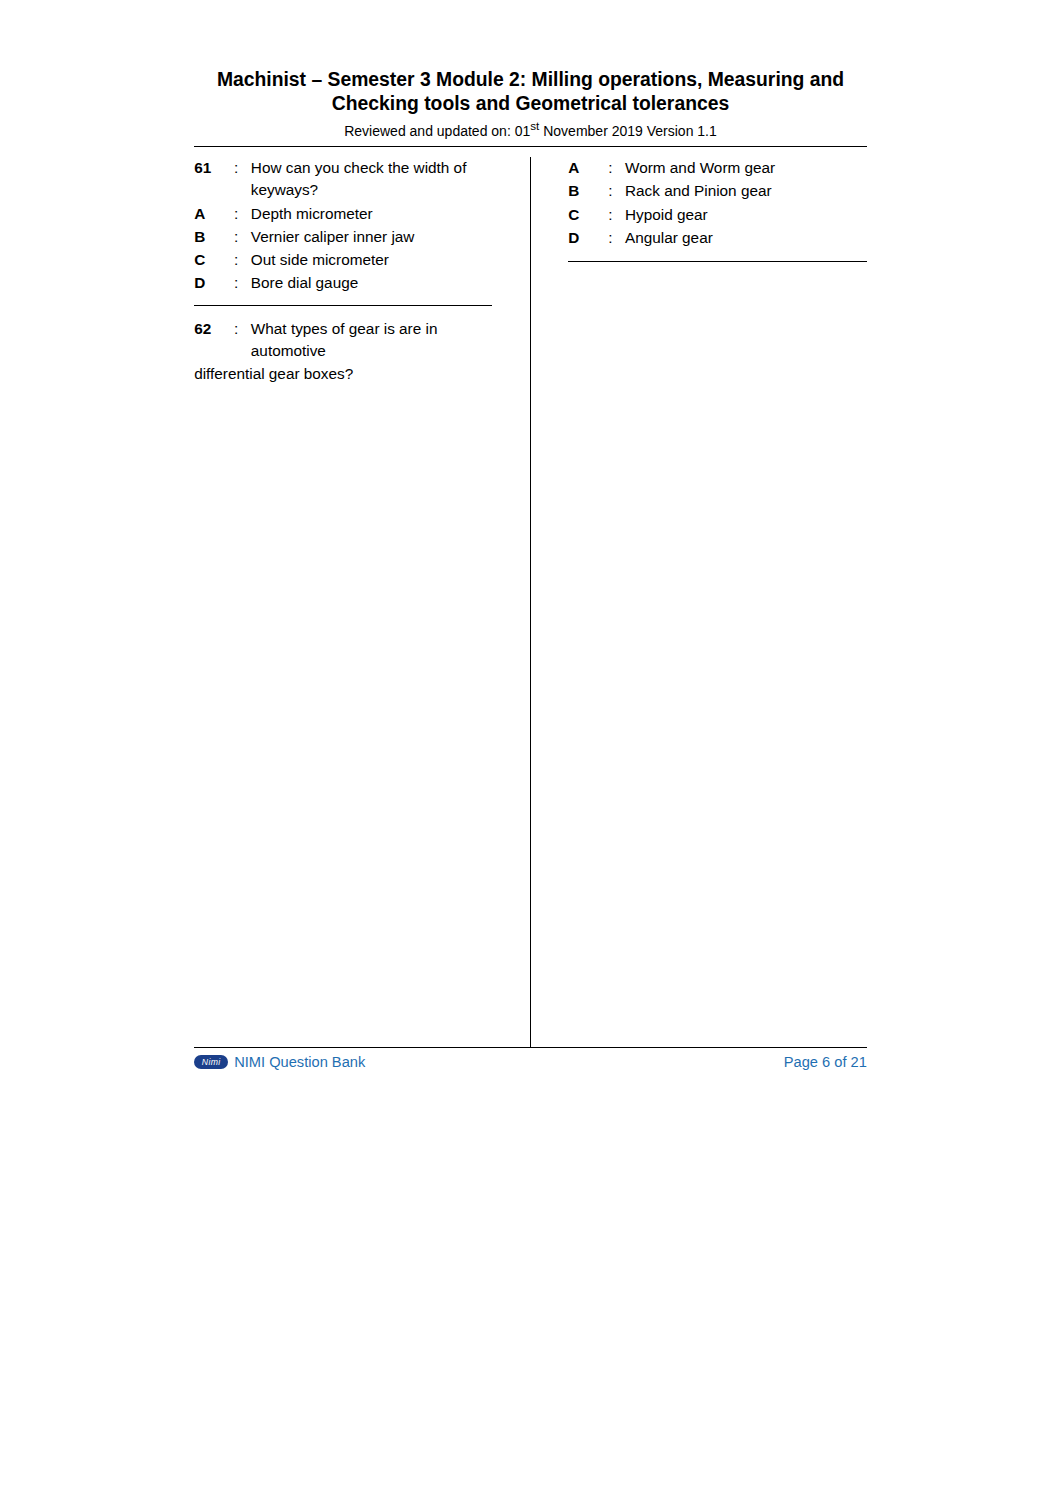Machinist – Semester 3 Module 2: Milling operations, Measuring and Checking tools and Geometrical tolerances
Reviewed and updated on: 01st November 2019 Version 1.1
61: How can you check the width of keyways?
A: Depth micrometer
B: Vernier caliper inner jaw
C: Out side micrometer
D: Bore dial gauge
62: What types of gear is are in automotive
differential gear boxes?
A: Worm and Worm gear
B: Rack and Pinion gear
C: Hypoid gear
D: Angular gear
Nimi NIMI Question Bank
Page 6 of 21